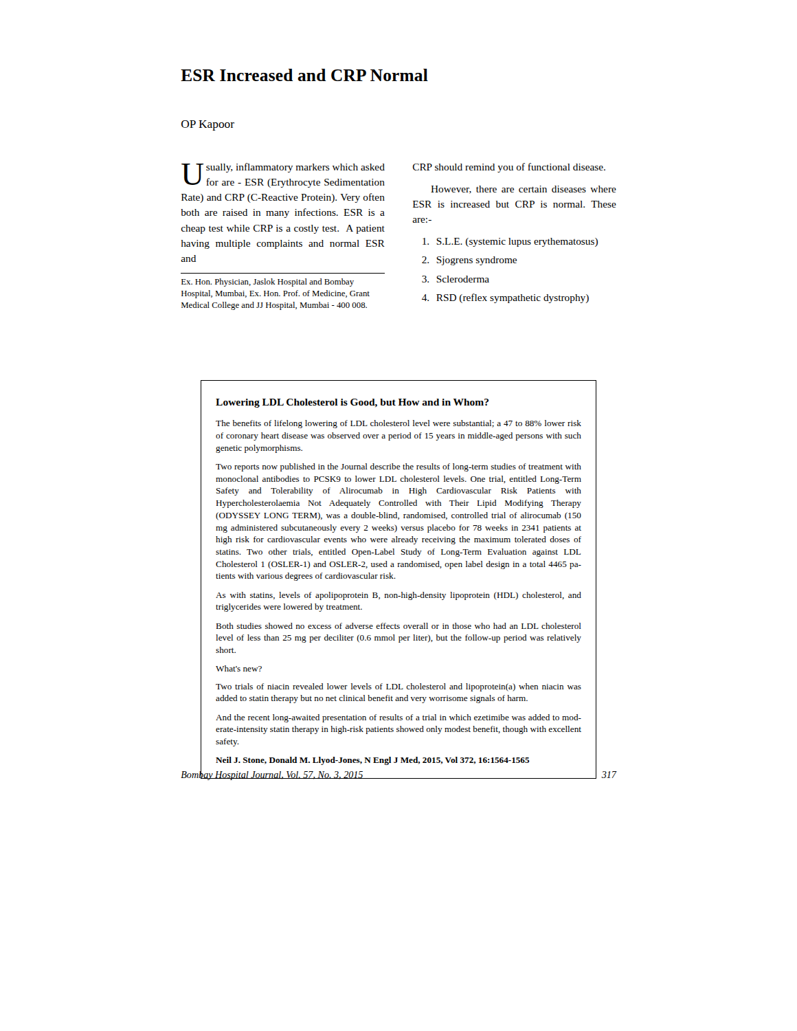ESR Increased and CRP Normal
OP Kapoor
Usually, inflammatory markers which asked for are - ESR (Erythrocyte Sedimentation Rate) and CRP (C-Reactive Protein). Very often both are raised in many infections. ESR is a cheap test while CRP is a costly test. A patient having multiple complaints and normal ESR and
Ex. Hon. Physician, Jaslok Hospital and Bombay Hospital, Mumbai, Ex. Hon. Prof. of Medicine, Grant Medical College and JJ Hospital, Mumbai - 400 008.
CRP should remind you of functional disease.
However, there are certain diseases where ESR is increased but CRP is normal. These are:-
S.L.E. (systemic lupus erythematosus)
Sjogrens syndrome
Scleroderma
RSD (reflex sympathetic dystrophy)
Lowering LDL Cholesterol is Good, but How and in Whom?
The benefits of lifelong lowering of LDL cholesterol level were substantial; a 47 to 88% lower risk of coronary heart disease was observed over a period of 15 years in middle-aged persons with such genetic polymorphisms.
Two reports now published in the Journal describe the results of long-term studies of treatment with monoclonal antibodies to PCSK9 to lower LDL cholesterol levels. One trial, entitled Long-Term Safety and Tolerability of Alirocumab in High Cardiovascular Risk Patients with Hypercholesterolaemia Not Adequately Controlled with Their Lipid Modifying Therapy (ODYSSEY LONG TERM), was a double-blind, randomised, controlled trial of alirocumab (150 mg administered subcutaneously every 2 weeks) versus placebo for 78 weeks in 2341 patients at high risk for cardiovascular events who were already receiving the maximum tolerated doses of statins. Two other trials, entitled Open-Label Study of Long-Term Evaluation against LDL Cholesterol 1 (OSLER-1) and OSLER-2, used a randomised, open label design in a total 4465 patients with various degrees of cardiovascular risk.
As with statins, levels of apolipoprotein B, non-high-density lipoprotein (HDL) cholesterol, and triglycerides were lowered by treatment.
Both studies showed no excess of adverse effects overall or in those who had an LDL cholesterol level of less than 25 mg per deciliter (0.6 mmol per liter), but the follow-up period was relatively short.
What's new?
Two trials of niacin revealed lower levels of LDL cholesterol and lipoprotein(a) when niacin was added to statin therapy but no net clinical benefit and very worrisome signals of harm.
And the recent long-awaited presentation of results of a trial in which ezetimibe was added to moderate-intensity statin therapy in high-risk patients showed only modest benefit, though with excellent safety.
Neil J. Stone, Donald M. Llyod-Jones, N Engl J Med, 2015, Vol 372, 16:1564-1565
Bombay Hospital Journal, Vol. 57, No. 3, 2015 317